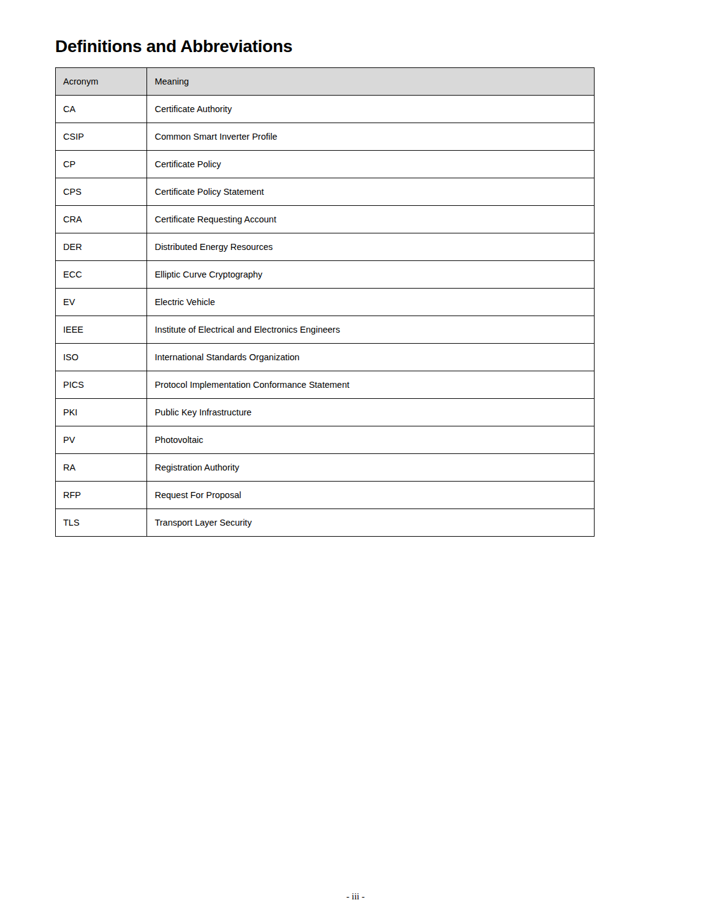Definitions and Abbreviations
| Acronym | Meaning |
| --- | --- |
| CA | Certificate Authority |
| CSIP | Common Smart Inverter Profile |
| CP | Certificate Policy |
| CPS | Certificate Policy Statement |
| CRA | Certificate Requesting Account |
| DER | Distributed Energy Resources |
| ECC | Elliptic Curve Cryptography |
| EV | Electric Vehicle |
| IEEE | Institute of Electrical and Electronics Engineers |
| ISO | International Standards Organization |
| PICS | Protocol Implementation Conformance Statement |
| PKI | Public Key Infrastructure |
| PV | Photovoltaic |
| RA | Registration Authority |
| RFP | Request For Proposal |
| TLS | Transport Layer Security |
- iii -